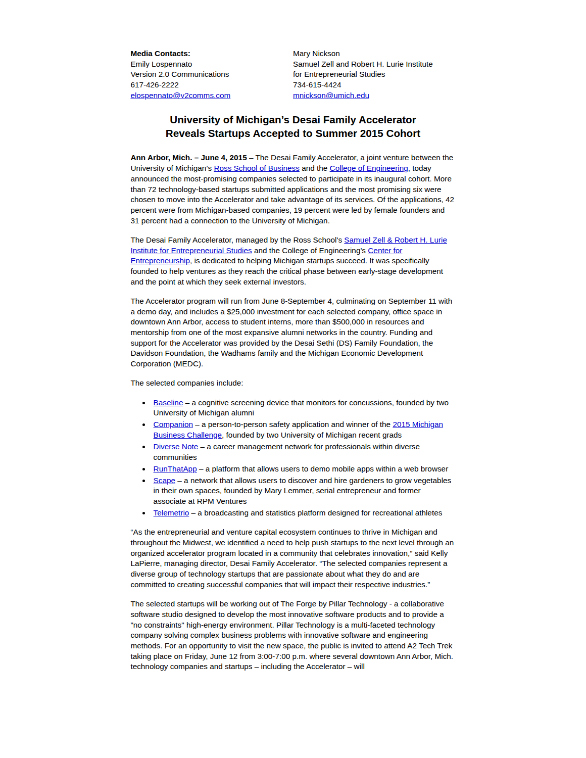| Media Contacts: Emily Lospennato Version 2.0 Communications 617-426-2222 elospennato@v2comms.com | Mary Nickson Samuel Zell and Robert H. Lurie Institute for Entrepreneurial Studies 734-615-4424 mnickson@umich.edu |
University of Michigan’s Desai Family Accelerator Reveals Startups Accepted to Summer 2015 Cohort
Ann Arbor, Mich. – June 4, 2015 – The Desai Family Accelerator, a joint venture between the University of Michigan’s Ross School of Business and the College of Engineering, today announced the most-promising companies selected to participate in its inaugural cohort. More than 72 technology-based startups submitted applications and the most promising six were chosen to move into the Accelerator and take advantage of its services. Of the applications, 42 percent were from Michigan-based companies, 19 percent were led by female founders and 31 percent had a connection to the University of Michigan.
The Desai Family Accelerator, managed by the Ross School's Samuel Zell & Robert H. Lurie Institute for Entrepreneurial Studies and the College of Engineering's Center for Entrepreneurship, is dedicated to helping Michigan startups succeed. It was specifically founded to help ventures as they reach the critical phase between early-stage development and the point at which they seek external investors.
The Accelerator program will run from June 8-September 4, culminating on September 11 with a demo day, and includes a $25,000 investment for each selected company, office space in downtown Ann Arbor, access to student interns, more than $500,000 in resources and mentorship from one of the most expansive alumni networks in the country. Funding and support for the Accelerator was provided by the Desai Sethi (DS) Family Foundation, the Davidson Foundation, the Wadhams family and the Michigan Economic Development Corporation (MEDC).
The selected companies include:
Baseline – a cognitive screening device that monitors for concussions, founded by two University of Michigan alumni
Companion – a person-to-person safety application and winner of the 2015 Michigan Business Challenge, founded by two University of Michigan recent grads
Diverse Note – a career management network for professionals within diverse communities
RunThatApp – a platform that allows users to demo mobile apps within a web browser
Scape – a network that allows users to discover and hire gardeners to grow vegetables in their own spaces, founded by Mary Lemmer, serial entrepreneur and former associate at RPM Ventures
Telemetrio – a broadcasting and statistics platform designed for recreational athletes
“As the entrepreneurial and venture capital ecosystem continues to thrive in Michigan and throughout the Midwest, we identified a need to help push startups to the next level through an organized accelerator program located in a community that celebrates innovation,” said Kelly LaPierre, managing director, Desai Family Accelerator. “The selected companies represent a diverse group of technology startups that are passionate about what they do and are committed to creating successful companies that will impact their respective industries.”
The selected startups will be working out of The Forge by Pillar Technology - a collaborative software studio designed to develop the most innovative software products and to provide a "no constraints" high-energy environment. Pillar Technology is a multi-faceted technology company solving complex business problems with innovative software and engineering methods. For an opportunity to visit the new space, the public is invited to attend A2 Tech Trek taking place on Friday, June 12 from 3:00-7:00 p.m. where several downtown Ann Arbor, Mich. technology companies and startups – including the Accelerator – will